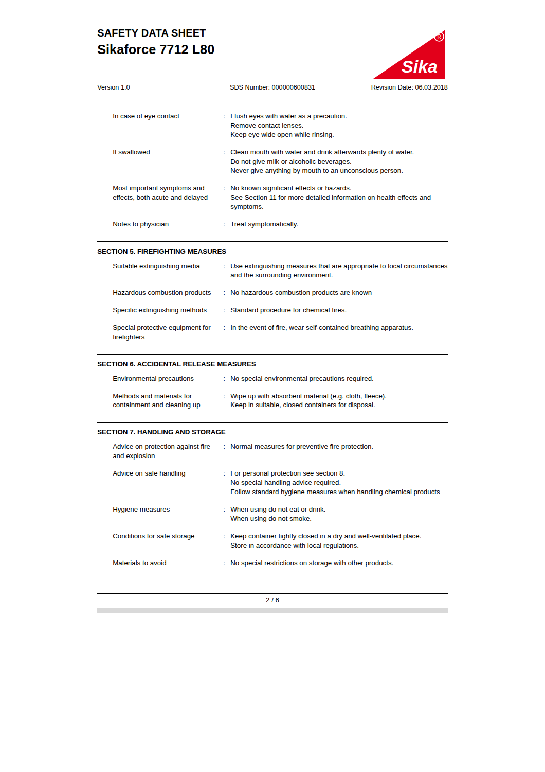SAFETY DATA SHEET
Sikaforce 7712 L80
Sika R
Version 1.0
SDS Number: 000000600831
Revision Date: 06.03.2018
| In case of eye contact | : | Flush eyes with water as a precaution. Remove contact lenses. Keep eye wide open while rinsing. |
| If swallowed | : | Clean mouth with water and drink afterwards plenty of water. Do not give milk or alcoholic beverages. Never give anything by mouth to an unconscious person. |
| Most important symptoms and effects, both acute and delayed | : | No known significant effects or hazards. See Section 11 for more detailed information on health effects and symptoms. |
| Notes to physician | : | Treat symptomatically. |
SECTION 5. FIREFIGHTING MEASURES
| Suitable extinguishing media | : | Use extinguishing measures that are appropriate to local circumstances and the surrounding environment. |
| Hazardous combustion products | : | No hazardous combustion products are known |
| Specific extinguishing methods | : | Standard procedure for chemical fires. |
| Special protective equipment for firefighters | : | In the event of fire, wear self-contained breathing apparatus. |
SECTION 6. ACCIDENTAL RELEASE MEASURES
| Environmental precautions | : | No special environmental precautions required. |
| Methods and materials for containment and cleaning up | : | Wipe up with absorbent material (e.g. cloth, fleece). Keep in suitable, closed containers for disposal. |
SECTION 7. HANDLING AND STORAGE
| Advice on protection against fire and explosion | : | Normal measures for preventive fire protection. |
| Advice on safe handling | : | For personal protection see section 8. No special handling advice required. Follow standard hygiene measures when handling chemical products |
| Hygiene measures | : | When using do not eat or drink. When using do not smoke. |
| Conditions for safe storage | : | Keep container tightly closed in a dry and well-ventilated place. Store in accordance with local regulations. |
| Materials to avoid | : | No special restrictions on storage with other products. |
2 / 6